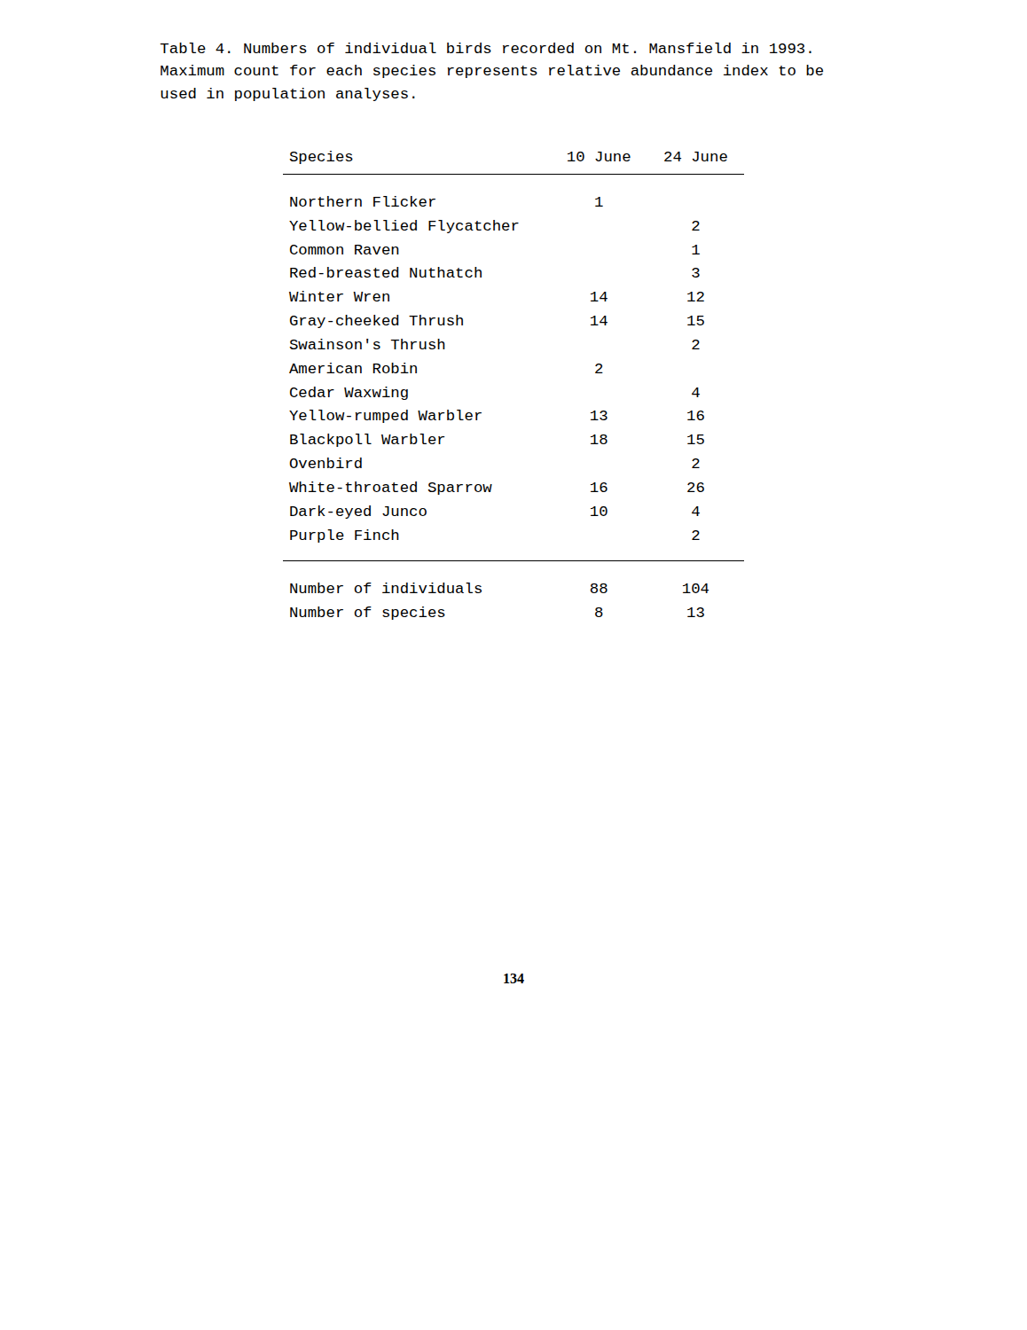Table 4. Numbers of individual birds recorded on Mt. Mansfield in 1993. Maximum count for each species represents relative abundance index to be used in population analyses.
| Species | 10 June | 24 June |
| --- | --- | --- |
| Northern Flicker | 1 | |
| Yellow-bellied Flycatcher | | 2 |
| Common Raven | | 1 |
| Red-breasted Nuthatch | | 3 |
| Winter Wren | 14 | 12 |
| Gray-cheeked Thrush | 14 | 15 |
| Swainson's Thrush | | 2 |
| American Robin | 2 | |
| Cedar Waxwing | | 4 |
| Yellow-rumped Warbler | 13 | 16 |
| Blackpoll Warbler | 18 | 15 |
| Ovenbird | | 2 |
| White-throated Sparrow | 16 | 26 |
| Dark-eyed Junco | 10 | 4 |
| Purple Finch | | 2 |
| Number of individuals | 88 | 104 |
| Number of species | 8 | 13 |
134